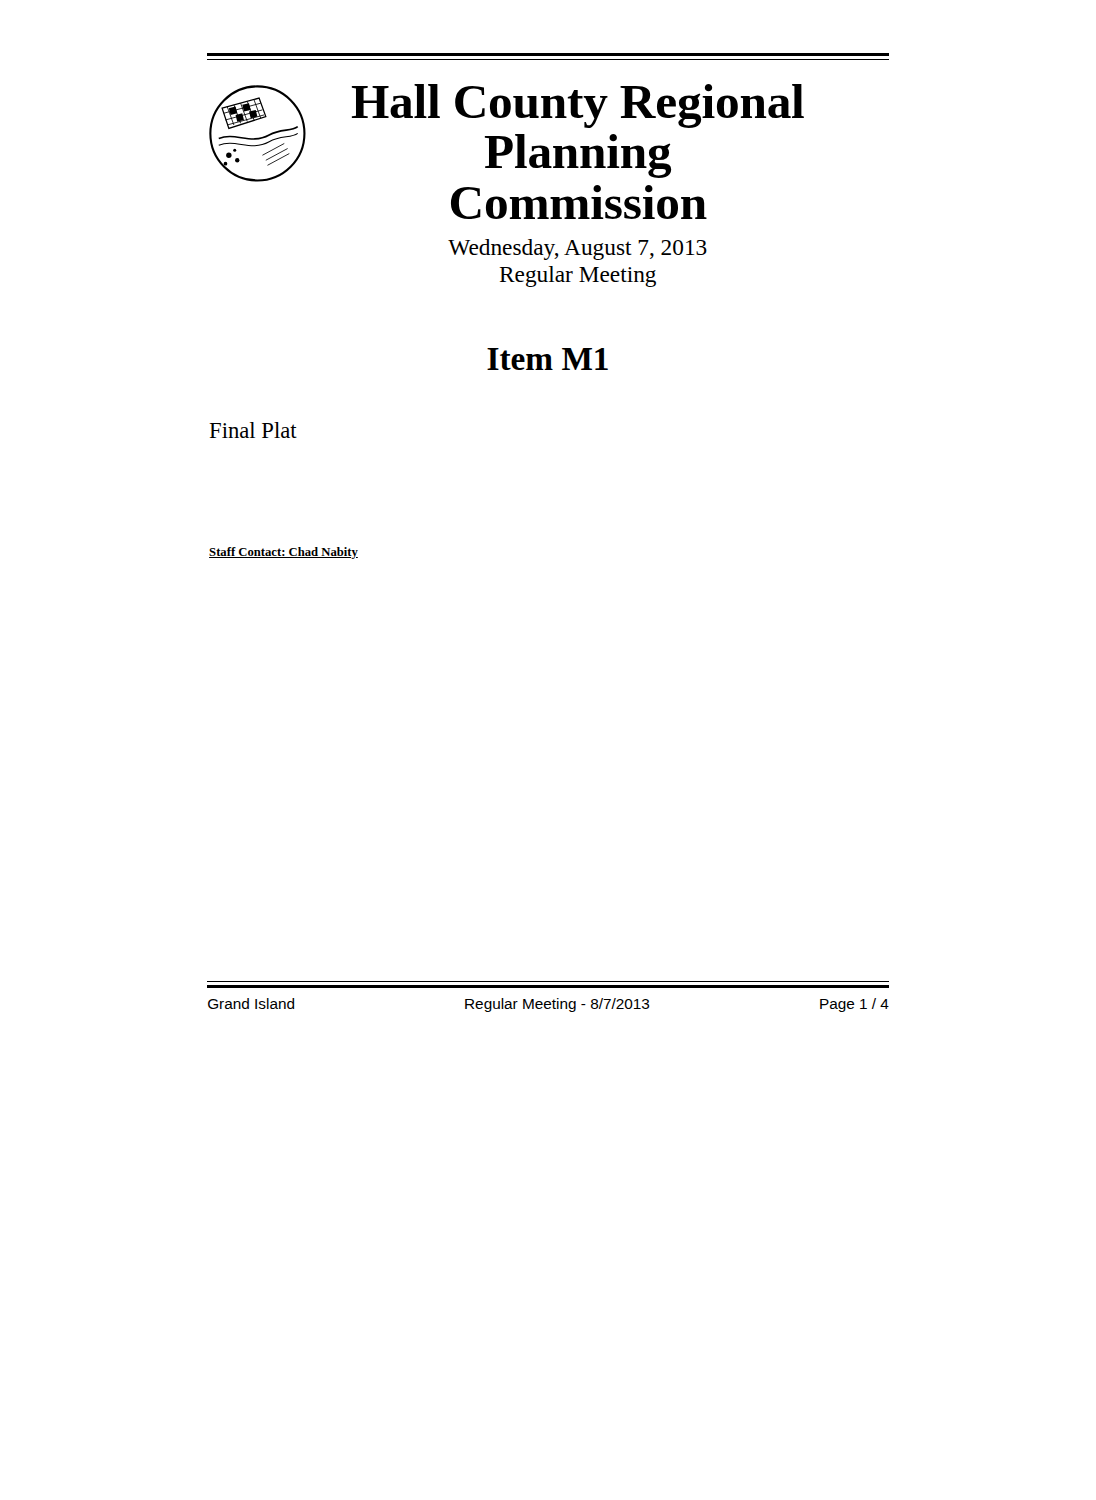Hall County Regional Planning
Commission
Wednesday, August 7, 2013
Regular Meeting
Item M1
Final Plat
Staff Contact: Chad Nabity
Grand Island
Regular Meeting - 8/7/2013
Page 1 / 4